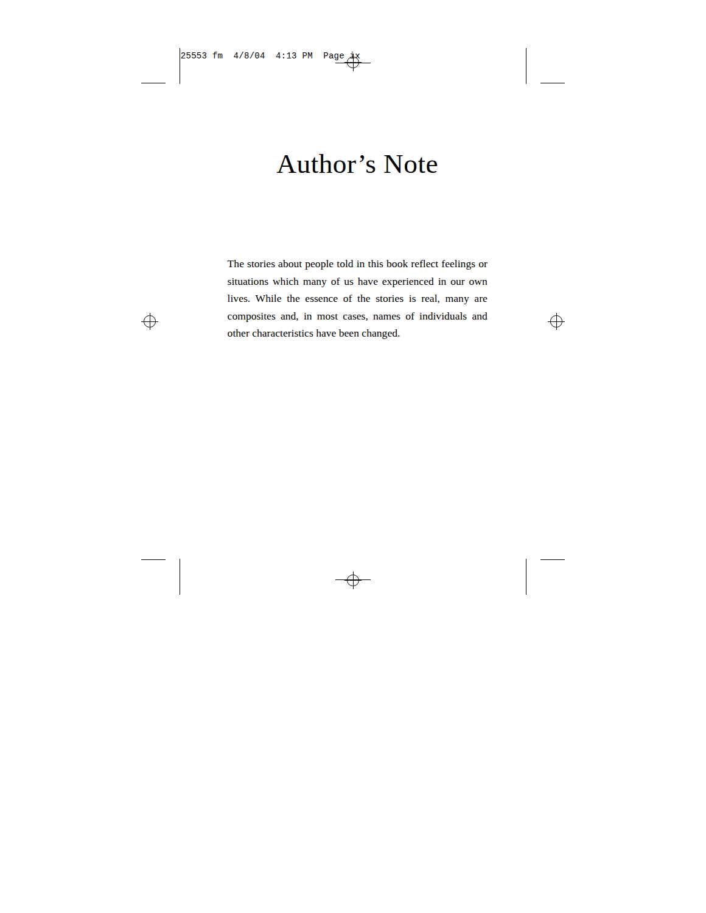25553 fm 4/8/04 4:13 PM Page ix
Author’s Note
The stories about people told in this book reflect feelings or situations which many of us have experienced in our own lives. While the essence of the stories is real, many are composites and, in most cases, names of individuals and other characteristics have been changed.